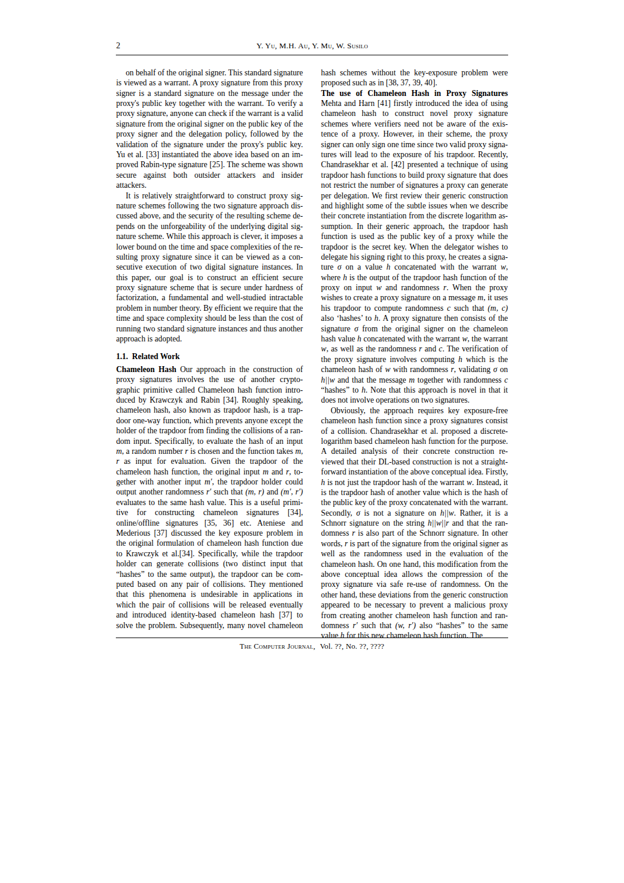2
Y. Yu, M.H. Au, Y. Mu, W. Susilo
on behalf of the original signer. This standard signature is viewed as a warrant. A proxy signature from this proxy signer is a standard signature on the message under the proxy's public key together with the warrant. To verify a proxy signature, anyone can check if the warrant is a valid signature from the original signer on the public key of the proxy signer and the delegation policy, followed by the validation of the signature under the proxy's public key. Yu et al. [33] instantiated the above idea based on an improved Rabin-type signature [25]. The scheme was shown secure against both outsider attackers and insider attackers.
It is relatively straightforward to construct proxy signature schemes following the two signature approach discussed above, and the security of the resulting scheme depends on the unforgeability of the underlying digital signature scheme. While this approach is clever, it imposes a lower bound on the time and space complexities of the resulting proxy signature since it can be viewed as a consecutive execution of two digital signature instances. In this paper, our goal is to construct an efficient secure proxy signature scheme that is secure under hardness of factorization, a fundamental and well-studied intractable problem in number theory. By efficient we require that the time and space complexity should be less than the cost of running two standard signature instances and thus another approach is adopted.
1.1. Related Work
Chameleon Hash Our approach in the construction of proxy signatures involves the use of another cryptographic primitive called Chameleon hash function introduced by Krawczyk and Rabin [34]. Roughly speaking, chameleon hash, also known as trapdoor hash, is a trapdoor one-way function, which prevents anyone except the holder of the trapdoor from finding the collisions of a random input. Specifically, to evaluate the hash of an input m, a random number r is chosen and the function takes m, r as input for evaluation. Given the trapdoor of the chameleon hash function, the original input m and r, together with another input m′, the trapdoor holder could output another randomness r′ such that (m, r) and (m′, r′) evaluates to the same hash value. This is a useful primitive for constructing chameleon signatures [34], online/offline signatures [35, 36] etc. Ateniese and Mederious [37] discussed the key exposure problem in the original formulation of chameleon hash function due to Krawczyk et al.[34]. Specifically, while the trapdoor holder can generate collisions (two distinct input that “hashes” to the same output), the trapdoor can be computed based on any pair of collisions. They mentioned that this phenomena is undesirable in applications in which the pair of collisions will be released eventually and introduced identity-based chameleon hash [37] to solve the problem. Subsequently, many novel chameleon hash schemes without the key-exposure problem were proposed such as in [38, 37, 39, 40].
The use of Chameleon Hash in Proxy Signatures Mehta and Harn [41] firstly introduced the idea of using chameleon hash to construct novel proxy signature schemes where verifiers need not be aware of the existence of a proxy. However, in their scheme, the proxy signer can only sign one time since two valid proxy signatures will lead to the exposure of his trapdoor. Recently, Chandrasekhar et al. [42] presented a technique of using trapdoor hash functions to build proxy signature that does not restrict the number of signatures a proxy can generate per delegation. We first review their generic construction and highlight some of the subtle issues when we describe their concrete instantiation from the discrete logarithm assumption. In their generic approach, the trapdoor hash function is used as the public key of a proxy while the trapdoor is the secret key. When the delegator wishes to delegate his signing right to this proxy, he creates a signature σ on a value h concatenated with the warrant w, where h is the output of the trapdoor hash function of the proxy on input w and randomness r. When the proxy wishes to create a proxy signature on a message m, it uses his trapdoor to compute randomness c such that (m, c) also ‘hashes’ to h. A proxy signature then consists of the signature σ from the original signer on the chameleon hash value h concatenated with the warrant w, the warrant w, as well as the randomness r and c. The verification of the proxy signature involves computing h which is the chameleon hash of w with randomness r, validating σ on h||w and that the message m together with randomness c “hashes” to h. Note that this approach is novel in that it does not involve operations on two signatures.
Obviously, the approach requires key exposure-free chameleon hash function since a proxy signatures consist of a collision. Chandrasekhar et al. proposed a discrete-logarithm based chameleon hash function for the purpose. A detailed analysis of their concrete construction reviewed that their DL-based construction is not a straightforward instantiation of the above conceptual idea. Firstly, h is not just the trapdoor hash of the warrant w. Instead, it is the trapdoor hash of another value which is the hash of the public key of the proxy concatenated with the warrant. Secondly, σ is not a signature on h||w. Rather, it is a Schnorr signature on the string h||w||r and that the randomness r is also part of the Schnorr signature. In other words, r is part of the signature from the original signer as well as the randomness used in the evaluation of the chameleon hash. On one hand, this modification from the above conceptual idea allows the compression of the proxy signature via safe re-use of randomness. On the other hand, these deviations from the generic construction appeared to be necessary to prevent a malicious proxy from creating another chameleon hash function and randomness r′ such that (w, r′) also “hashes” to the same value h for this new chameleon hash function. The
The Computer Journal,Vol. ??, No. ??, ????